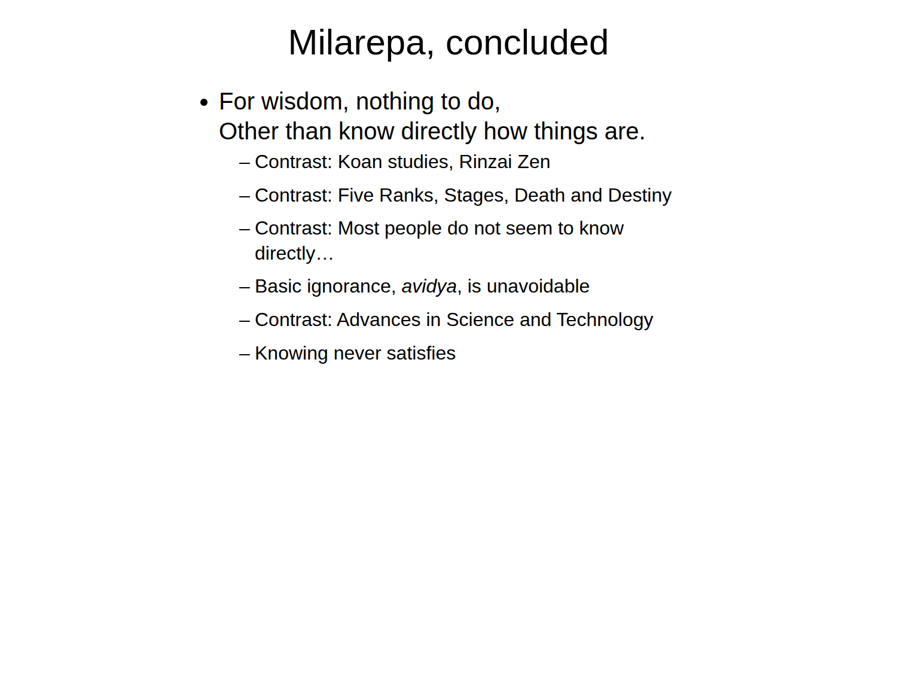Milarepa, concluded
For wisdom, nothing to do,
Other than know directly how things are.
Contrast: Koan studies, Rinzai Zen
Contrast: Five Ranks, Stages, Death and Destiny
Contrast: Most people do not seem to know directly…
Basic ignorance, avidya, is unavoidable
Contrast: Advances in Science and Technology
Knowing never satisfies